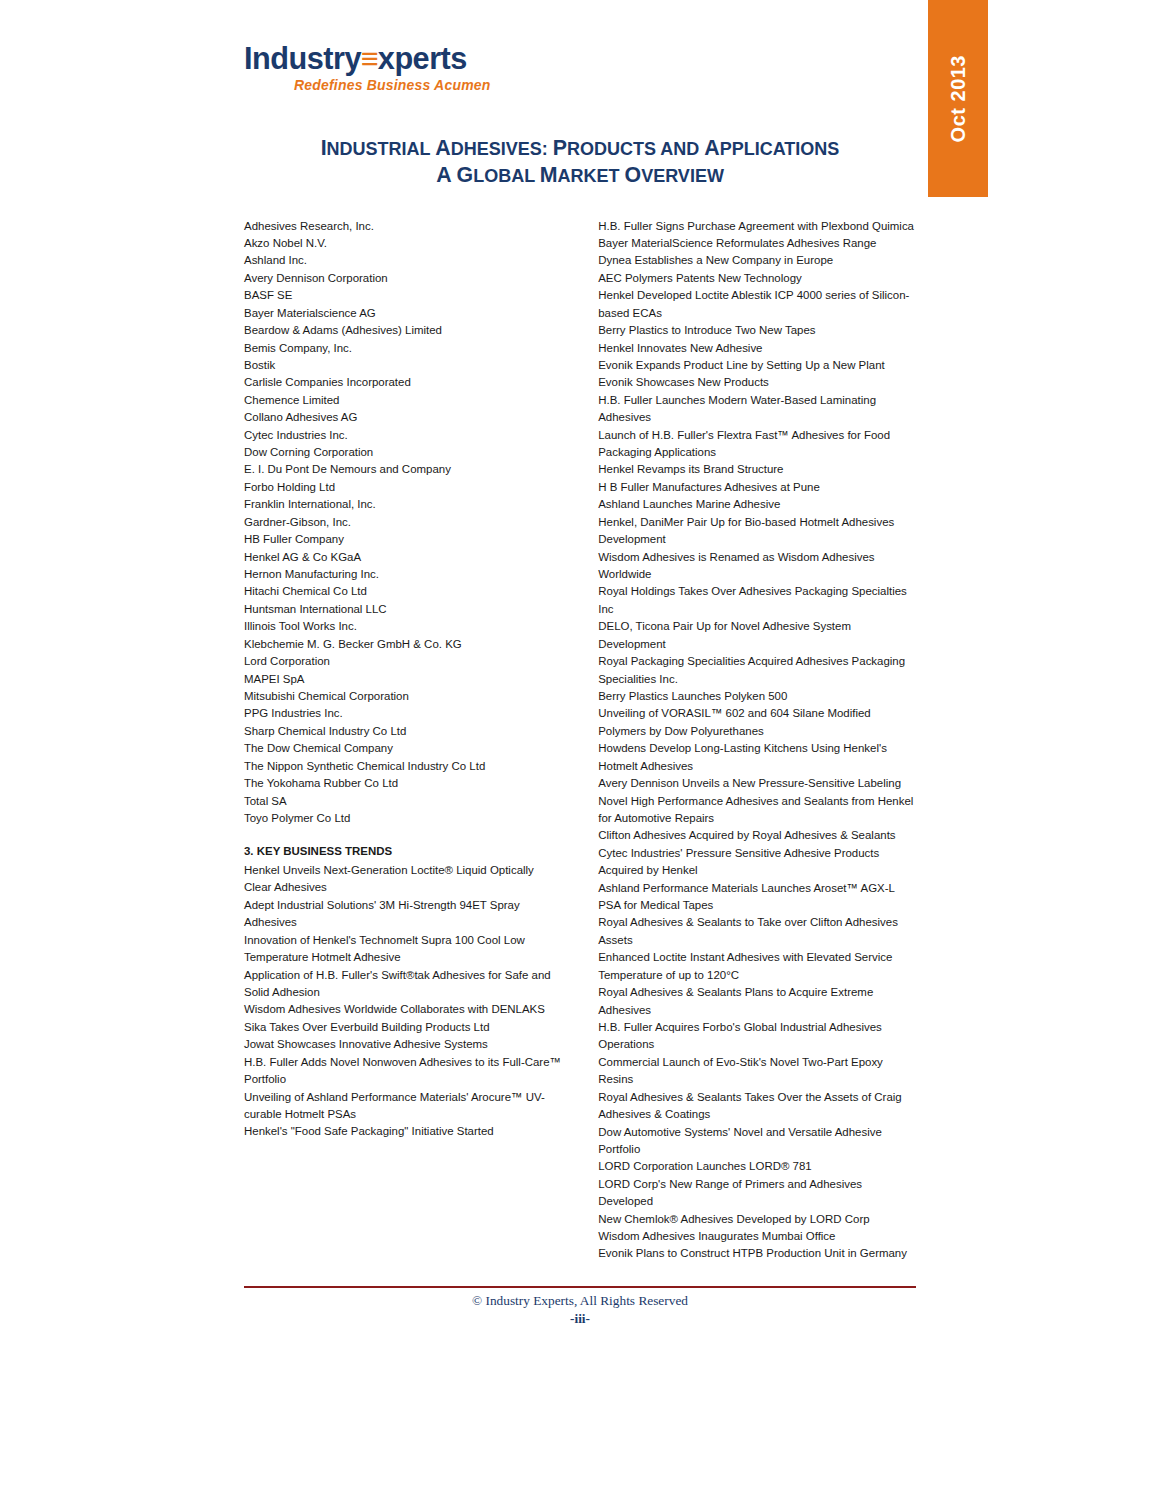Oct 2013
Industry≡xperts
Redefines Business Acumen
INDUSTRIAL ADHESIVES: PRODUCTS AND APPLICATIONS
A GLOBAL MARKET OVERVIEW
Adhesives Research, Inc.
Akzo Nobel N.V.
Ashland Inc.
Avery Dennison Corporation
BASF SE
Bayer Materialscience AG
Beardow & Adams (Adhesives) Limited
Bemis Company, Inc.
Bostik
Carlisle Companies Incorporated
Chemence Limited
Collano Adhesives AG
Cytec Industries Inc.
Dow Corning Corporation
E. I. Du Pont De Nemours and Company
Forbo Holding Ltd
Franklin International, Inc.
Gardner-Gibson, Inc.
HB Fuller Company
Henkel AG & Co KGaA
Hernon Manufacturing Inc.
Hitachi Chemical Co Ltd
Huntsman International LLC
Illinois Tool Works Inc.
Klebchemie M. G. Becker GmbH & Co. KG
Lord Corporation
MAPEI SpA
Mitsubishi Chemical Corporation
PPG Industries Inc.
Sharp Chemical Industry Co Ltd
The Dow Chemical Company
The Nippon Synthetic Chemical Industry Co Ltd
The Yokohama Rubber Co Ltd
Total SA
Toyo Polymer Co Ltd
3. KEY BUSINESS TRENDS
Henkel Unveils Next-Generation Loctite® Liquid Optically Clear Adhesives
Adept Industrial Solutions' 3M Hi-Strength 94ET Spray Adhesives
Innovation of Henkel's Technomelt Supra 100 Cool Low Temperature Hotmelt Adhesive
Application of H.B. Fuller's Swift®tak Adhesives for Safe and Solid Adhesion
Wisdom Adhesives Worldwide Collaborates with DENLAKS
Sika Takes Over Everbuild Building Products Ltd
Jowat Showcases Innovative Adhesive Systems
H.B. Fuller Adds Novel Nonwoven Adhesives to its Full-Care™ Portfolio
Unveiling of Ashland Performance Materials' Arocure™ UV-curable Hotmelt PSAs
Henkel's "Food Safe Packaging" Initiative Started
H.B. Fuller Signs Purchase Agreement with Plexbond Quimica
Bayer MaterialScience Reformulates Adhesives Range
Dynea Establishes a New Company in Europe
AEC Polymers Patents New Technology
Henkel Developed Loctite Ablestik ICP 4000 series of Silicon-based ECAs
Berry Plastics to Introduce Two New Tapes
Henkel Innovates New Adhesive
Evonik Expands Product Line by Setting Up a New Plant
Evonik Showcases New Products
H.B. Fuller Launches Modern Water-Based Laminating Adhesives
Launch of H.B. Fuller's Flextra Fast™ Adhesives for Food Packaging Applications
Henkel Revamps its Brand Structure
H B Fuller Manufactures Adhesives at Pune
Ashland Launches Marine Adhesive
Henkel, DaniMer Pair Up for Bio-based Hotmelt Adhesives Development
Wisdom Adhesives is Renamed as Wisdom Adhesives Worldwide
Royal Holdings Takes Over Adhesives Packaging Specialties Inc
DELO, Ticona Pair Up for Novel Adhesive System Development
Royal Packaging Specialities Acquired Adhesives Packaging Specialities Inc.
Berry Plastics Launches Polyken 500
Unveiling of VORASIL™ 602 and 604 Silane Modified Polymers by Dow Polyurethanes
Howdens Develop Long-Lasting Kitchens Using Henkel's Hotmelt Adhesives
Avery Dennison Unveils a New Pressure-Sensitive Labeling
Novel High Performance Adhesives and Sealants from Henkel for Automotive Repairs
Clifton Adhesives Acquired by Royal Adhesives & Sealants
Cytec Industries' Pressure Sensitive Adhesive Products Acquired by Henkel
Ashland Performance Materials Launches Aroset™ AGX-L PSA for Medical Tapes
Royal Adhesives & Sealants to Take over Clifton Adhesives Assets
Enhanced Loctite Instant Adhesives with Elevated Service Temperature of up to 120°C
Royal Adhesives & Sealants Plans to Acquire Extreme Adhesives
H.B. Fuller Acquires Forbo's Global Industrial Adhesives Operations
Commercial Launch of Evo-Stik's Novel Two-Part Epoxy Resins
Royal Adhesives & Sealants Takes Over the Assets of Craig Adhesives & Coatings
Dow Automotive Systems' Novel and Versatile Adhesive Portfolio
LORD Corporation Launches LORD® 781
LORD Corp's New Range of Primers and Adhesives Developed
New Chemlok® Adhesives Developed by LORD Corp
Wisdom Adhesives Inaugurates Mumbai Office
Evonik Plans to Construct HTPB Production Unit in Germany
© Industry Experts, All Rights Reserved
-iii-